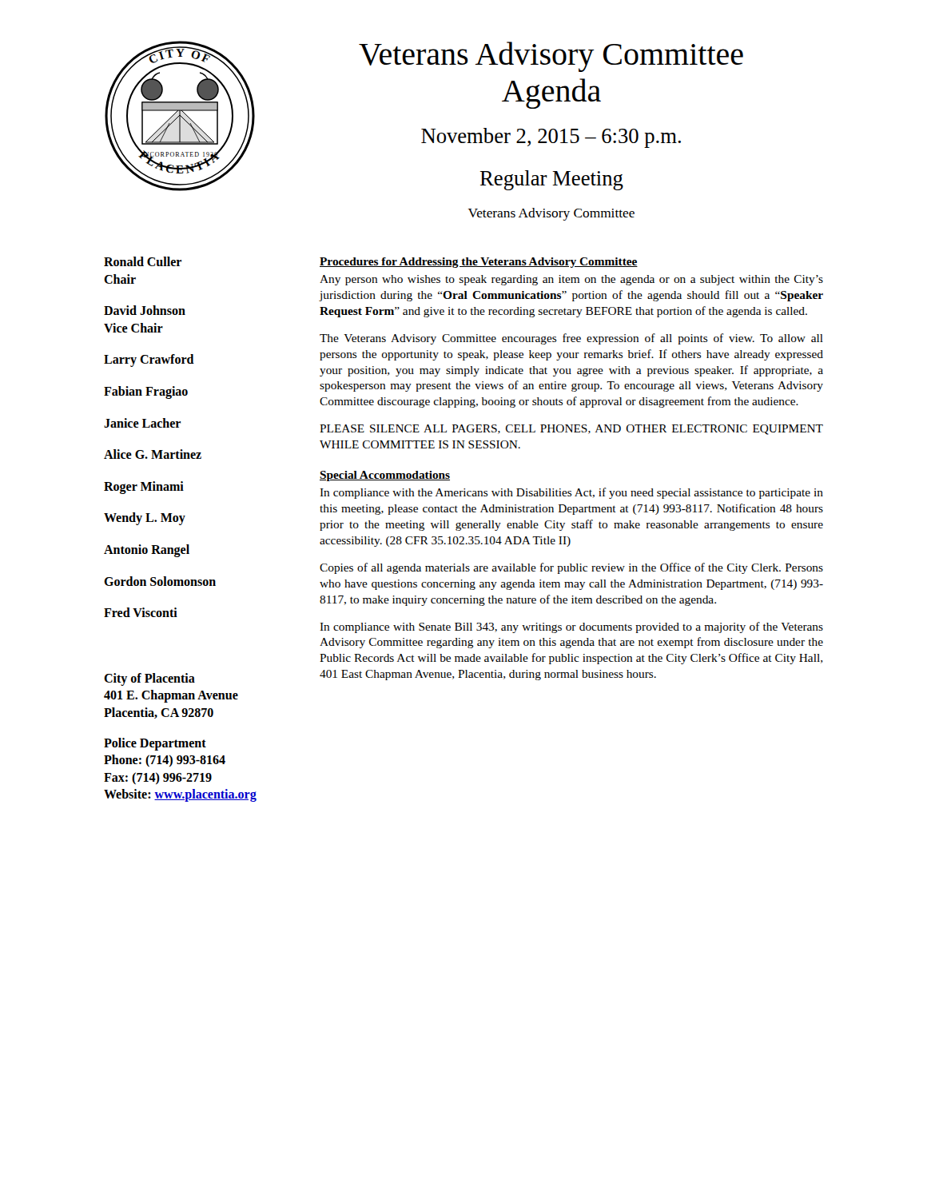CITY OF PLACENTIA INCORPORATED 1926
Veterans Advisory Committee
Agenda
November 2, 2015 – 6:30 p.m.
Regular Meeting
Veterans Advisory Committee
Ronald Culler
Chair
David Johnson
Vice Chair
Larry Crawford
Fabian Fragiao
Janice Lacher
Alice G. Martinez
Roger Minami
Wendy L. Moy
Antonio Rangel
Gordon Solomonson
Fred Visconti
City of Placentia
401 E. Chapman Avenue
Placentia, CA 92870
Police Department
Phone: (714) 993-8164
Fax: (714) 996-2719
Website: www.placentia.org
Procedures for Addressing the Veterans Advisory Committee
Any person who wishes to speak regarding an item on the agenda or on a subject within the City’s jurisdiction during the “Oral Communications” portion of the agenda should fill out a “Speaker Request Form” and give it to the recording secretary BEFORE that portion of the agenda is called.
The Veterans Advisory Committee encourages free expression of all points of view. To allow all persons the opportunity to speak, please keep your remarks brief. If others have already expressed your position, you may simply indicate that you agree with a previous speaker. If appropriate, a spokesperson may present the views of an entire group. To encourage all views, Veterans Advisory Committee discourage clapping, booing or shouts of approval or disagreement from the audience.
Please silence all pagers, cell phones, and other electronic equipment while committee is in session.
Special Accommodations
In compliance with the Americans with Disabilities Act, if you need special assistance to participate in this meeting, please contact the Administration Department at (714) 993-8117. Notification 48 hours prior to the meeting will generally enable City staff to make reasonable arrangements to ensure accessibility. (28 CFR 35.102.35.104 ADA Title II)
Copies of all agenda materials are available for public review in the Office of the City Clerk. Persons who have questions concerning any agenda item may call the Administration Department, (714) 993-8117, to make inquiry concerning the nature of the item described on the agenda.
In compliance with Senate Bill 343, any writings or documents provided to a majority of the Veterans Advisory Committee regarding any item on this agenda that are not exempt from disclosure under the Public Records Act will be made available for public inspection at the City Clerk’s Office at City Hall, 401 East Chapman Avenue, Placentia, during normal business hours.